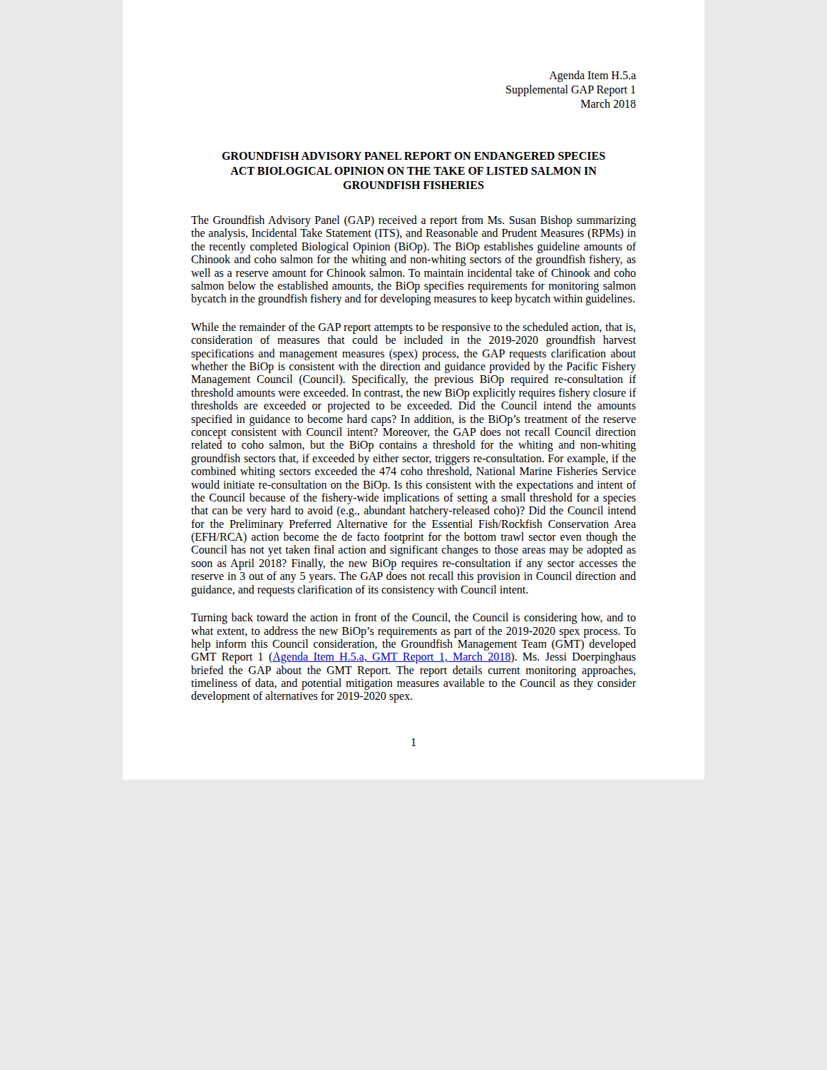Agenda Item H.5.a
Supplemental GAP Report 1
March 2018
Groundfish Advisory Panel Report on Endangered Species Act Biological Opinion on the Take of Listed Salmon in Groundfish Fisheries
The Groundfish Advisory Panel (GAP) received a report from Ms. Susan Bishop summarizing the analysis, Incidental Take Statement (ITS), and Reasonable and Prudent Measures (RPMs) in the recently completed Biological Opinion (BiOp). The BiOp establishes guideline amounts of Chinook and coho salmon for the whiting and non-whiting sectors of the groundfish fishery, as well as a reserve amount for Chinook salmon. To maintain incidental take of Chinook and coho salmon below the established amounts, the BiOp specifies requirements for monitoring salmon bycatch in the groundfish fishery and for developing measures to keep bycatch within guidelines.
While the remainder of the GAP report attempts to be responsive to the scheduled action, that is, consideration of measures that could be included in the 2019-2020 groundfish harvest specifications and management measures (spex) process, the GAP requests clarification about whether the BiOp is consistent with the direction and guidance provided by the Pacific Fishery Management Council (Council). Specifically, the previous BiOp required re-consultation if threshold amounts were exceeded. In contrast, the new BiOp explicitly requires fishery closure if thresholds are exceeded or projected to be exceeded. Did the Council intend the amounts specified in guidance to become hard caps? In addition, is the BiOp’s treatment of the reserve concept consistent with Council intent? Moreover, the GAP does not recall Council direction related to coho salmon, but the BiOp contains a threshold for the whiting and non-whiting groundfish sectors that, if exceeded by either sector, triggers re-consultation. For example, if the combined whiting sectors exceeded the 474 coho threshold, National Marine Fisheries Service would initiate re-consultation on the BiOp. Is this consistent with the expectations and intent of the Council because of the fishery-wide implications of setting a small threshold for a species that can be very hard to avoid (e.g., abundant hatchery-released coho)? Did the Council intend for the Preliminary Preferred Alternative for the Essential Fish/Rockfish Conservation Area (EFH/RCA) action become the de facto footprint for the bottom trawl sector even though the Council has not yet taken final action and significant changes to those areas may be adopted as soon as April 2018? Finally, the new BiOp requires re-consultation if any sector accesses the reserve in 3 out of any 5 years. The GAP does not recall this provision in Council direction and guidance, and requests clarification of its consistency with Council intent.
Turning back toward the action in front of the Council, the Council is considering how, and to what extent, to address the new BiOp’s requirements as part of the 2019-2020 spex process. To help inform this Council consideration, the Groundfish Management Team (GMT) developed GMT Report 1 (Agenda Item H.5.a, GMT Report 1, March 2018). Ms. Jessi Doerpinghaus briefed the GAP about the GMT Report. The report details current monitoring approaches, timeliness of data, and potential mitigation measures available to the Council as they consider development of alternatives for 2019-2020 spex.
1